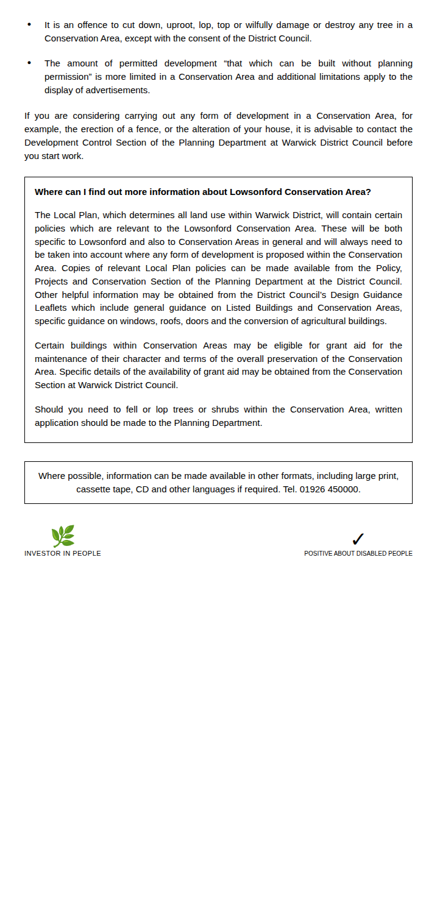It is an offence to cut down, uproot, lop, top or wilfully damage or destroy any tree in a Conservation Area, except with the consent of the District Council.
The amount of permitted development “that which can be built without planning permission” is more limited in a Conservation Area and additional limitations apply to the display of advertisements.
If you are considering carrying out any form of development in a Conservation Area, for example, the erection of a fence, or the alteration of your house, it is advisable to contact the Development Control Section of the Planning Department at Warwick District Council before you start work.
Where can I find out more information about Lowsonford Conservation Area?
The Local Plan, which determines all land use within Warwick District, will contain certain policies which are relevant to the Lowsonford Conservation Area. These will be both specific to Lowsonford and also to Conservation Areas in general and will always need to be taken into account where any form of development is proposed within the Conservation Area. Copies of relevant Local Plan policies can be made available from the Policy, Projects and Conservation Section of the Planning Department at the District Council. Other helpful information may be obtained from the District Council’s Design Guidance Leaflets which include general guidance on Listed Buildings and Conservation Areas, specific guidance on windows, roofs, doors and the conversion of agricultural buildings.
Certain buildings within Conservation Areas may be eligible for grant aid for the maintenance of their character and terms of the overall preservation of the Conservation Area. Specific details of the availability of grant aid may be obtained from the Conservation Section at Warwick District Council.
Should you need to fell or lop trees or shrubs within the Conservation Area, written application should be made to the Planning Department.
Where possible, information can be made available in other formats, including large print, cassette tape, CD and other languages if required. Tel. 01926 450000.
🌿 INVESTOR IN PEOPLE
✓ POSITIVE ABOUT DISABLED PEOPLE